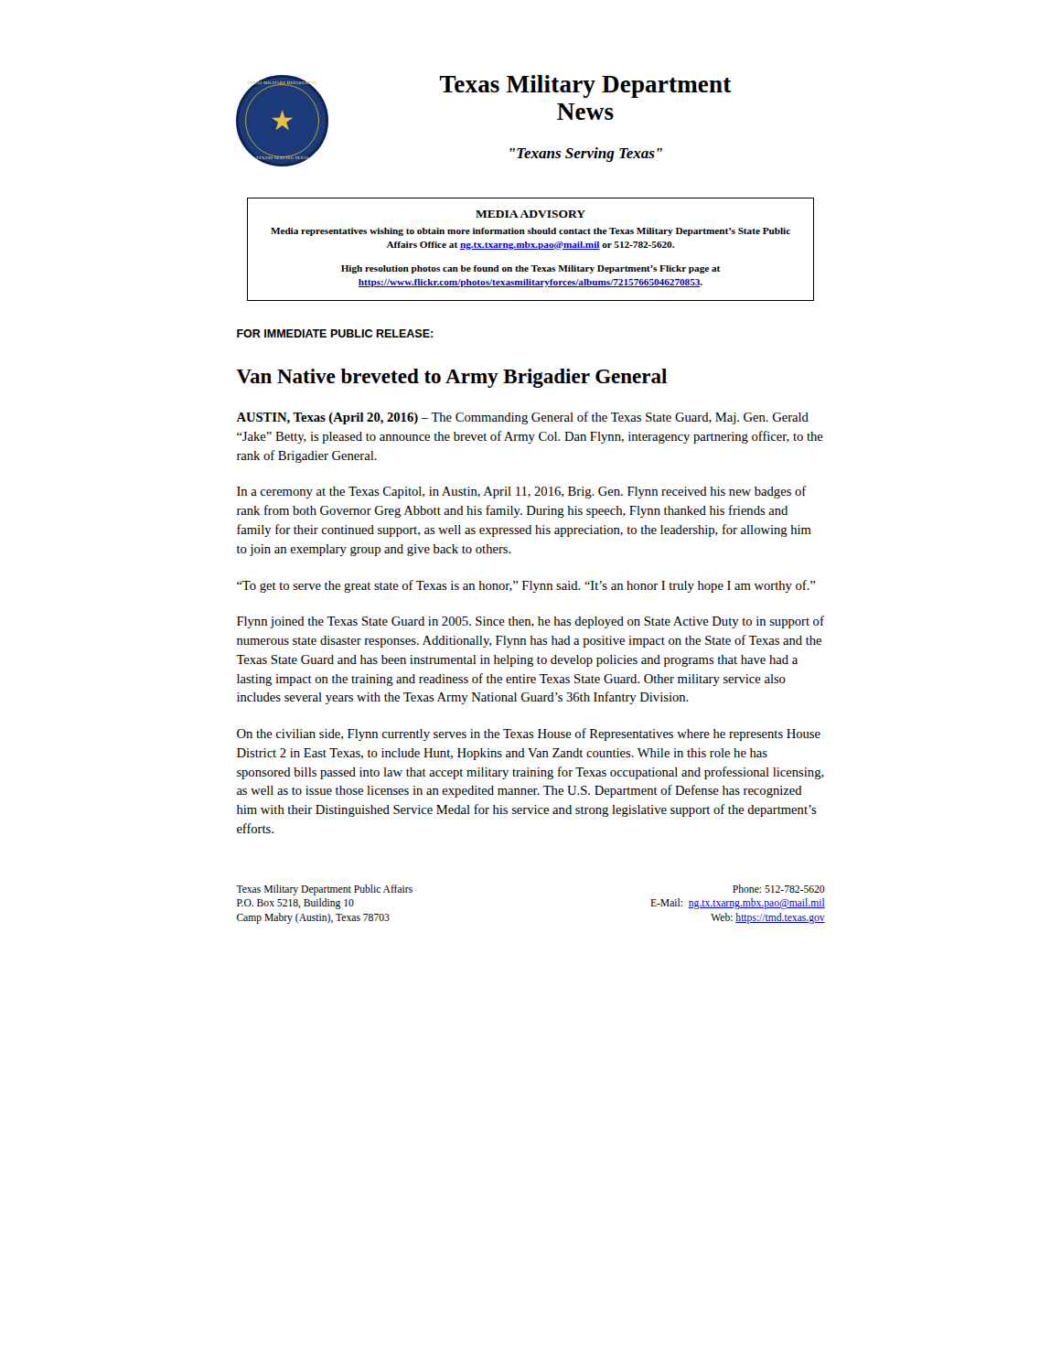TEXAS MILITARY DEPARTMENT
★
TEXANS SERVING TEXAS
Texas Military Department
News
"Texans Serving Texas"
MEDIA ADVISORY
Media representatives wishing to obtain more information should contact the Texas Military Department’s State Public Affairs Office at ng.tx.txarng.mbx.pao@mail.mil or 512-782-5620.
High resolution photos can be found on the Texas Military Department’s Flickr page at https://www.flickr.com/photos/texasmilitaryforces/albums/72157665046270853.
FOR IMMEDIATE PUBLIC RELEASE:
Van Native breveted to Army Brigadier General
AUSTIN, Texas (April 20, 2016) – The Commanding General of the Texas State Guard, Maj. Gen. Gerald “Jake” Betty, is pleased to announce the brevet of Army Col. Dan Flynn, interagency partnering officer, to the rank of Brigadier General.
In a ceremony at the Texas Capitol, in Austin, April 11, 2016, Brig. Gen. Flynn received his new badges of rank from both Governor Greg Abbott and his family. During his speech, Flynn thanked his friends and family for their continued support, as well as expressed his appreciation, to the leadership, for allowing him to join an exemplary group and give back to others.
“To get to serve the great state of Texas is an honor,” Flynn said. “It’s an honor I truly hope I am worthy of.”
Flynn joined the Texas State Guard in 2005. Since then, he has deployed on State Active Duty to in support of numerous state disaster responses. Additionally, Flynn has had a positive impact on the State of Texas and the Texas State Guard and has been instrumental in helping to develop policies and programs that have had a lasting impact on the training and readiness of the entire Texas State Guard. Other military service also includes several years with the Texas Army National Guard’s 36th Infantry Division.
On the civilian side, Flynn currently serves in the Texas House of Representatives where he represents House District 2 in East Texas, to include Hunt, Hopkins and Van Zandt counties. While in this role he has sponsored bills passed into law that accept military training for Texas occupational and professional licensing, as well as to issue those licenses in an expedited manner. The U.S. Department of Defense has recognized him with their Distinguished Service Medal for his service and strong legislative support of the department’s efforts.
Texas Military Department Public Affairs
P.O. Box 5218, Building 10
Camp Mabry (Austin), Texas 78703
Phone: 512-782-5620
E-Mail: ng.tx.txarng.mbx.pao@mail.mil
Web: https://tmd.texas.gov